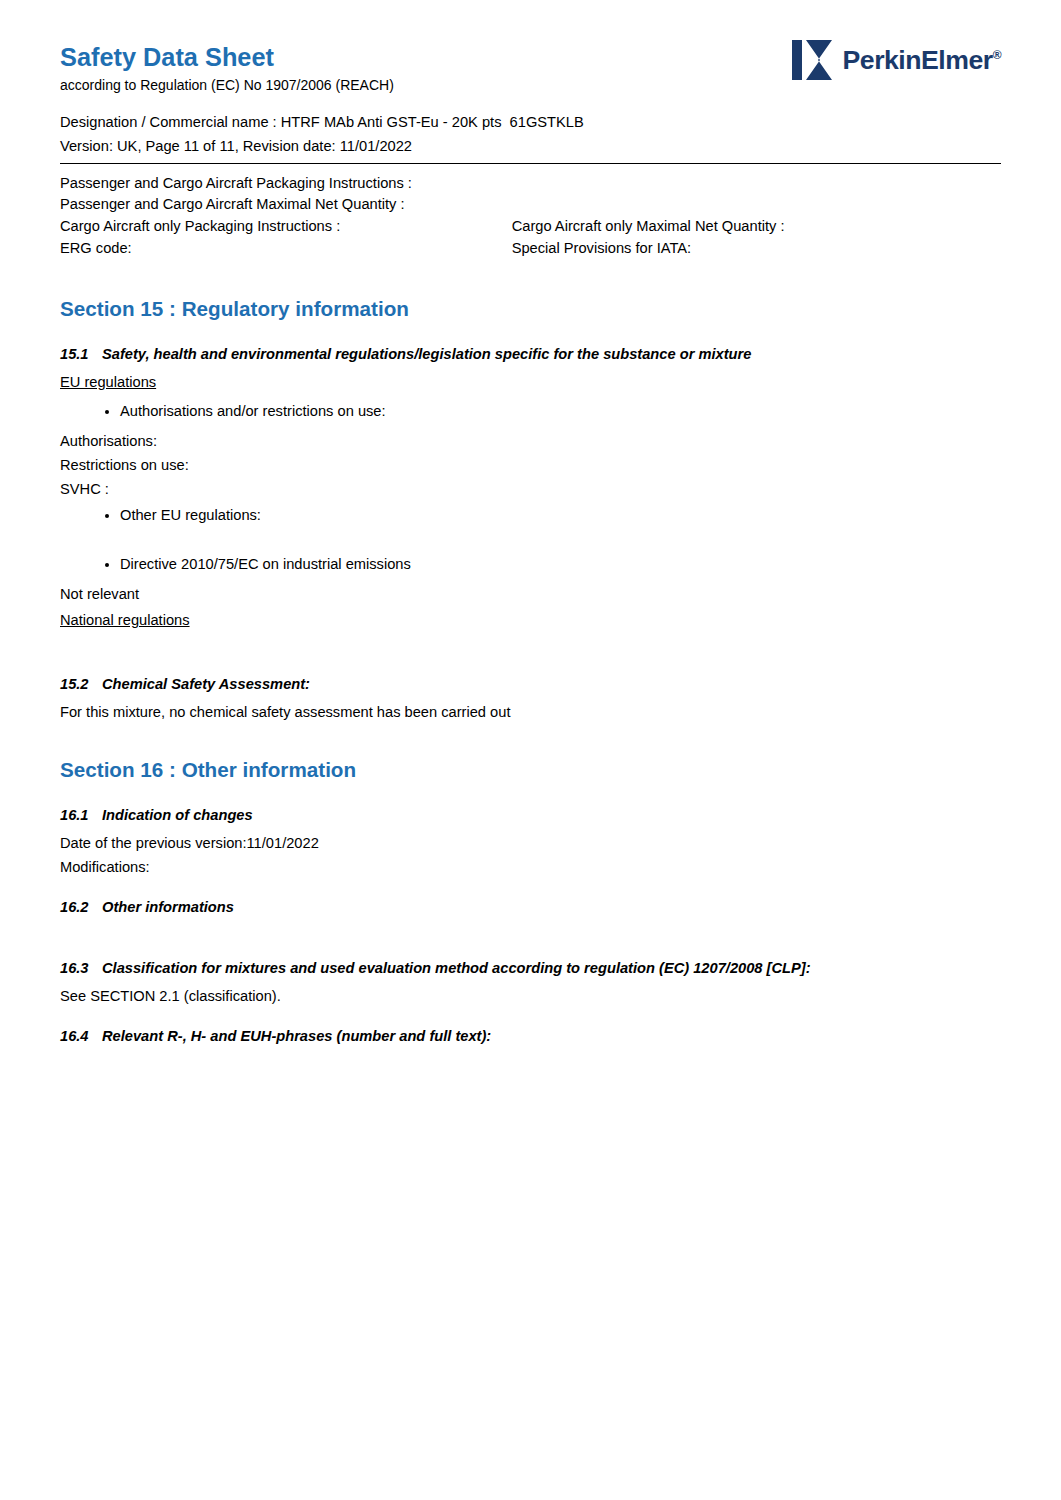Safety Data Sheet
according to Regulation (EC) No 1907/2006 (REACH)
PerkinElmer®
Designation / Commercial name : HTRF MAb Anti GST-Eu - 20K pts 61GSTKLB
Version: UK, Page 11 of 11, Revision date: 11/01/2022
Passenger and Cargo Aircraft Packaging Instructions :
Passenger and Cargo Aircraft Maximal Net Quantity :
Cargo Aircraft only Packaging Instructions :
Cargo Aircraft only Maximal Net Quantity :
ERG code:
Special Provisions for IATA:
Section 15 : Regulatory information
15.1 Safety, health and environmental regulations/legislation specific for the substance or mixture
EU regulations
Authorisations and/or restrictions on use:
Authorisations:
Restrictions on use:
SVHC :
Other EU regulations:
Directive 2010/75/EC on industrial emissions
Not relevant
National regulations
15.2 Chemical Safety Assessment:
For this mixture, no chemical safety assessment has been carried out
Section 16 : Other information
16.1 Indication of changes
Date of the previous version:11/01/2022
Modifications:
16.2 Other informations
16.3 Classification for mixtures and used evaluation method according to regulation (EC) 1207/2008 [CLP]:
See SECTION 2.1 (classification).
16.4 Relevant R-, H- and EUH-phrases (number and full text):